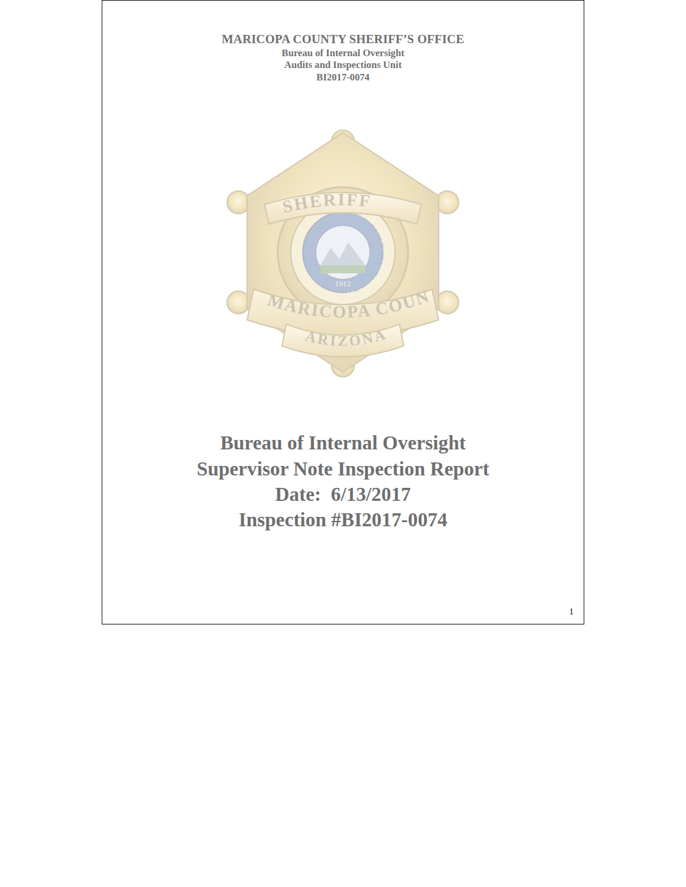MARICOPA COUNTY SHERIFF’S OFFICE
Bureau of Internal Oversight
Audits and Inspections Unit
BI2017-0074
GREAT SEAL OF THE STATE OF ARIZONA 1912 SHERIFF MARICOPA COUNTY ARIZONA
Bureau of Internal Oversight
Supervisor Note Inspection Report
Date: 6/13/2017
Inspection #BI2017-0074
1